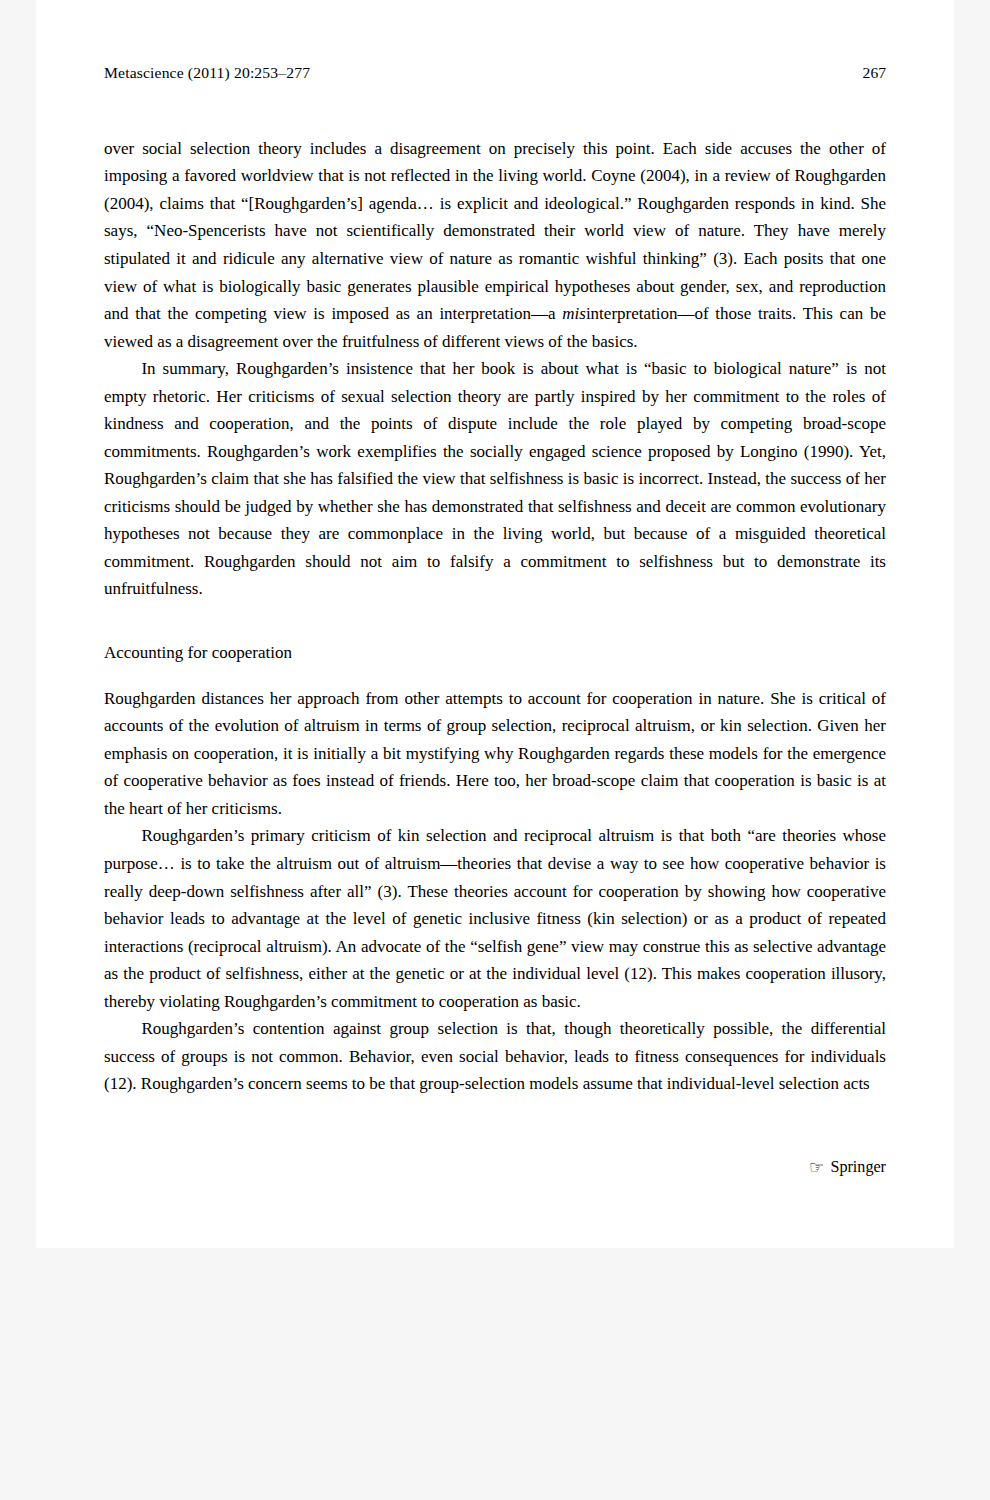Metascience (2011) 20:253–277 267
over social selection theory includes a disagreement on precisely this point. Each side accuses the other of imposing a favored worldview that is not reflected in the living world. Coyne (2004), in a review of Roughgarden (2004), claims that “[Roughgarden’s] agenda… is explicit and ideological.” Roughgarden responds in kind. She says, “Neo-Spencerists have not scientifically demonstrated their world view of nature. They have merely stipulated it and ridicule any alternative view of nature as romantic wishful thinking” (3). Each posits that one view of what is biologically basic generates plausible empirical hypotheses about gender, sex, and reproduction and that the competing view is imposed as an interpretation—a misinterpretation—of those traits. This can be viewed as a disagreement over the fruitfulness of different views of the basics.
In summary, Roughgarden’s insistence that her book is about what is “basic to biological nature” is not empty rhetoric. Her criticisms of sexual selection theory are partly inspired by her commitment to the roles of kindness and cooperation, and the points of dispute include the role played by competing broad-scope commitments. Roughgarden’s work exemplifies the socially engaged science proposed by Longino (1990). Yet, Roughgarden’s claim that she has falsified the view that selfishness is basic is incorrect. Instead, the success of her criticisms should be judged by whether she has demonstrated that selfishness and deceit are common evolutionary hypotheses not because they are commonplace in the living world, but because of a misguided theoretical commitment. Roughgarden should not aim to falsify a commitment to selfishness but to demonstrate its unfruitfulness.
Accounting for cooperation
Roughgarden distances her approach from other attempts to account for cooperation in nature. She is critical of accounts of the evolution of altruism in terms of group selection, reciprocal altruism, or kin selection. Given her emphasis on cooperation, it is initially a bit mystifying why Roughgarden regards these models for the emergence of cooperative behavior as foes instead of friends. Here too, her broad-scope claim that cooperation is basic is at the heart of her criticisms.
Roughgarden’s primary criticism of kin selection and reciprocal altruism is that both “are theories whose purpose… is to take the altruism out of altruism—theories that devise a way to see how cooperative behavior is really deep-down selfishness after all” (3). These theories account for cooperation by showing how cooperative behavior leads to advantage at the level of genetic inclusive fitness (kin selection) or as a product of repeated interactions (reciprocal altruism). An advocate of the “selfish gene” view may construe this as selective advantage as the product of selfishness, either at the genetic or at the individual level (12). This makes cooperation illusory, thereby violating Roughgarden’s commitment to cooperation as basic.
Roughgarden’s contention against group selection is that, though theoretically possible, the differential success of groups is not common. Behavior, even social behavior, leads to fitness consequences for individuals (12). Roughgarden’s concern seems to be that group-selection models assume that individual-level selection acts
☞Springer